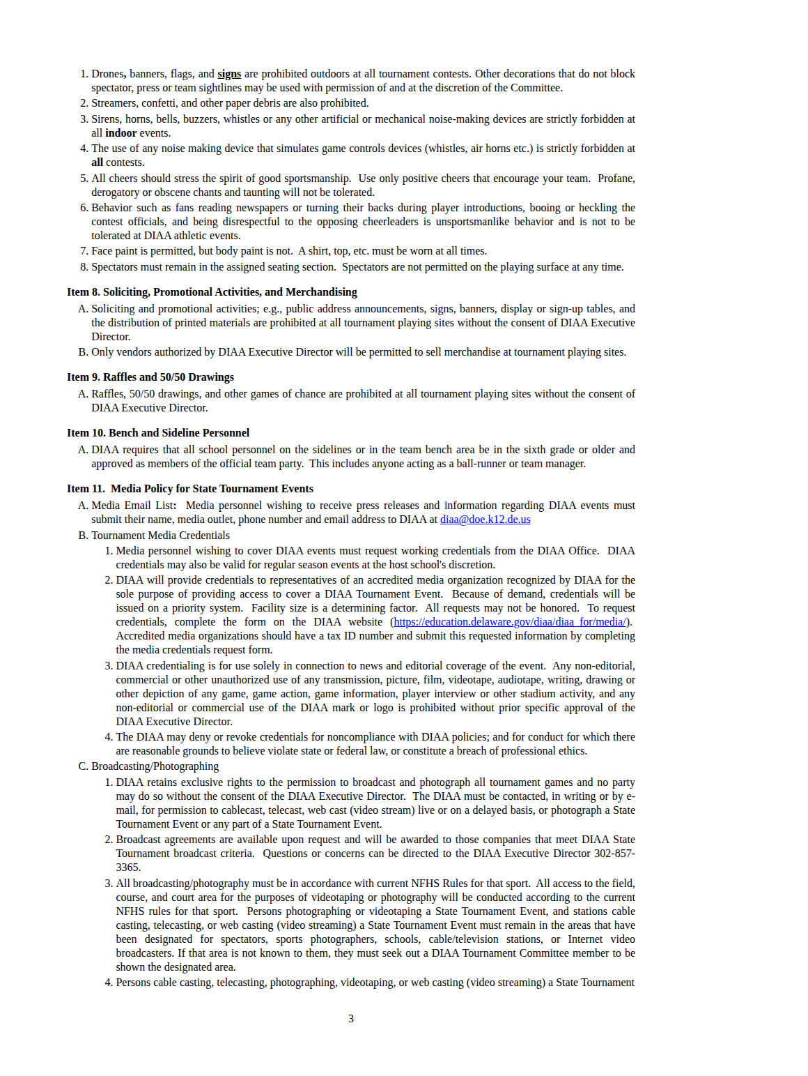Drones, banners, flags, and signs are prohibited outdoors at all tournament contests. Other decorations that do not block spectator, press or team sightlines may be used with permission of and at the discretion of the Committee.
Streamers, confetti, and other paper debris are also prohibited.
Sirens, horns, bells, buzzers, whistles or any other artificial or mechanical noise-making devices are strictly forbidden at all indoor events.
The use of any noise making device that simulates game controls devices (whistles, air horns etc.) is strictly forbidden at all contests.
All cheers should stress the spirit of good sportsmanship. Use only positive cheers that encourage your team. Profane, derogatory or obscene chants and taunting will not be tolerated.
Behavior such as fans reading newspapers or turning their backs during player introductions, booing or heckling the contest officials, and being disrespectful to the opposing cheerleaders is unsportsmanlike behavior and is not to be tolerated at DIAA athletic events.
Face paint is permitted, but body paint is not. A shirt, top, etc. must be worn at all times.
Spectators must remain in the assigned seating section. Spectators are not permitted on the playing surface at any time.
Item 8. Soliciting, Promotional Activities, and Merchandising
Soliciting and promotional activities; e.g., public address announcements, signs, banners, display or sign-up tables, and the distribution of printed materials are prohibited at all tournament playing sites without the consent of DIAA Executive Director.
Only vendors authorized by DIAA Executive Director will be permitted to sell merchandise at tournament playing sites.
Item 9. Raffles and 50/50 Drawings
Raffles, 50/50 drawings, and other games of chance are prohibited at all tournament playing sites without the consent of DIAA Executive Director.
Item 10. Bench and Sideline Personnel
DIAA requires that all school personnel on the sidelines or in the team bench area be in the sixth grade or older and approved as members of the official team party. This includes anyone acting as a ball-runner or team manager.
Item 11. Media Policy for State Tournament Events
Media Email List: Media personnel wishing to receive press releases and information regarding DIAA events must submit their name, media outlet, phone number and email address to DIAA at diaa@doe.k12.de.us
Tournament Media Credentials
Media personnel wishing to cover DIAA events must request working credentials from the DIAA Office. DIAA credentials may also be valid for regular season events at the host school's discretion.
DIAA will provide credentials to representatives of an accredited media organization recognized by DIAA for the sole purpose of providing access to cover a DIAA Tournament Event. Because of demand, credentials will be issued on a priority system. Facility size is a determining factor. All requests may not be honored. To request credentials, complete the form on the DIAA website (https://education.delaware.gov/diaa/diaa_for/media/). Accredited media organizations should have a tax ID number and submit this requested information by completing the media credentials request form.
DIAA credentialing is for use solely in connection to news and editorial coverage of the event. Any non-editorial, commercial or other unauthorized use of any transmission, picture, film, videotape, audiotape, writing, drawing or other depiction of any game, game action, game information, player interview or other stadium activity, and any non-editorial or commercial use of the DIAA mark or logo is prohibited without prior specific approval of the DIAA Executive Director.
The DIAA may deny or revoke credentials for noncompliance with DIAA policies; and for conduct for which there are reasonable grounds to believe violate state or federal law, or constitute a breach of professional ethics.
Broadcasting/Photographing
DIAA retains exclusive rights to the permission to broadcast and photograph all tournament games and no party may do so without the consent of the DIAA Executive Director. The DIAA must be contacted, in writing or by e-mail, for permission to cablecast, telecast, web cast (video stream) live or on a delayed basis, or photograph a State Tournament Event or any part of a State Tournament Event.
Broadcast agreements are available upon request and will be awarded to those companies that meet DIAA State Tournament broadcast criteria. Questions or concerns can be directed to the DIAA Executive Director 302-857-3365.
All broadcasting/photography must be in accordance with current NFHS Rules for that sport. All access to the field, course, and court area for the purposes of videotaping or photography will be conducted according to the current NFHS rules for that sport. Persons photographing or videotaping a State Tournament Event, and stations cable casting, telecasting, or web casting (video streaming) a State Tournament Event must remain in the areas that have been designated for spectators, sports photographers, schools, cable/television stations, or Internet video broadcasters. If that area is not known to them, they must seek out a DIAA Tournament Committee member to be shown the designated area.
Persons cable casting, telecasting, photographing, videotaping, or web casting (video streaming) a State Tournament
3